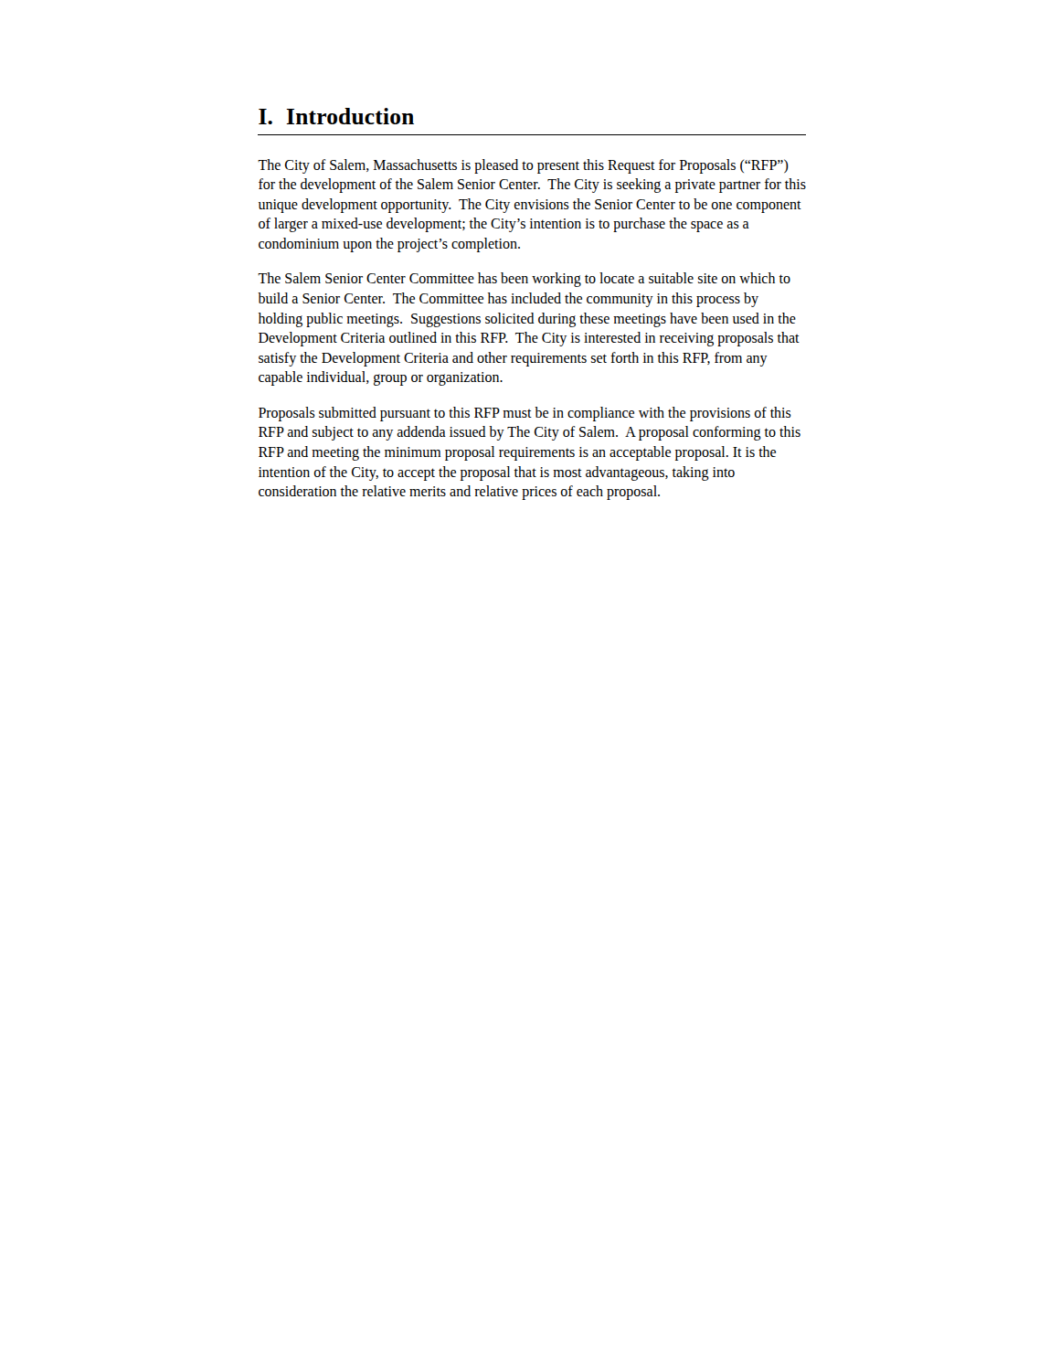I. Introduction
The City of Salem, Massachusetts is pleased to present this Request for Proposals (“RFP”) for the development of the Salem Senior Center. The City is seeking a private partner for this unique development opportunity. The City envisions the Senior Center to be one component of larger a mixed-use development; the City’s intention is to purchase the space as a condominium upon the project’s completion.
The Salem Senior Center Committee has been working to locate a suitable site on which to build a Senior Center. The Committee has included the community in this process by holding public meetings. Suggestions solicited during these meetings have been used in the Development Criteria outlined in this RFP. The City is interested in receiving proposals that satisfy the Development Criteria and other requirements set forth in this RFP, from any capable individual, group or organization.
Proposals submitted pursuant to this RFP must be in compliance with the provisions of this RFP and subject to any addenda issued by The City of Salem. A proposal conforming to this RFP and meeting the minimum proposal requirements is an acceptable proposal. It is the intention of the City, to accept the proposal that is most advantageous, taking into consideration the relative merits and relative prices of each proposal.